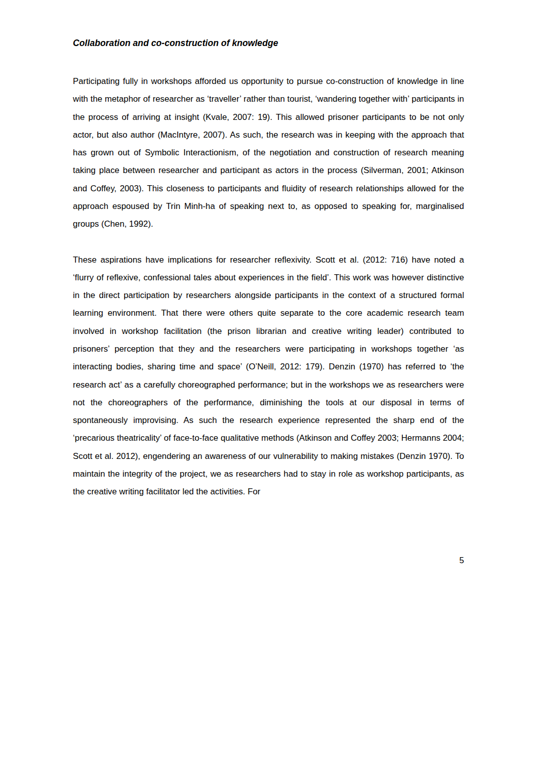Collaboration and co-construction of knowledge
Participating fully in workshops afforded us opportunity to pursue co-construction of knowledge in line with the metaphor of researcher as ‘traveller’ rather than tourist, ‘wandering together with’ participants in the process of arriving at insight (Kvale, 2007: 19). This allowed prisoner participants to be not only actor, but also author (MacIntyre, 2007). As such, the research was in keeping with the approach that has grown out of Symbolic Interactionism, of the negotiation and construction of research meaning taking place between researcher and participant as actors in the process (Silverman, 2001; Atkinson and Coffey, 2003). This closeness to participants and fluidity of research relationships allowed for the approach espoused by Trin Minh-ha of speaking next to, as opposed to speaking for, marginalised groups (Chen, 1992).
These aspirations have implications for researcher reflexivity. Scott et al. (2012: 716) have noted a ‘flurry of reflexive, confessional tales about experiences in the field’. This work was however distinctive in the direct participation by researchers alongside participants in the context of a structured formal learning environment. That there were others quite separate to the core academic research team involved in workshop facilitation (the prison librarian and creative writing leader) contributed to prisoners’ perception that they and the researchers were participating in workshops together ‘as interacting bodies, sharing time and space’ (O’Neill, 2012: 179). Denzin (1970) has referred to ‘the research act’ as a carefully choreographed performance; but in the workshops we as researchers were not the choreographers of the performance, diminishing the tools at our disposal in terms of spontaneously improvising. As such the research experience represented the sharp end of the ‘precarious theatricality’ of face-to-face qualitative methods (Atkinson and Coffey 2003; Hermanns 2004; Scott et al. 2012), engendering an awareness of our vulnerability to making mistakes (Denzin 1970). To maintain the integrity of the project, we as researchers had to stay in role as workshop participants, as the creative writing facilitator led the activities. For
5